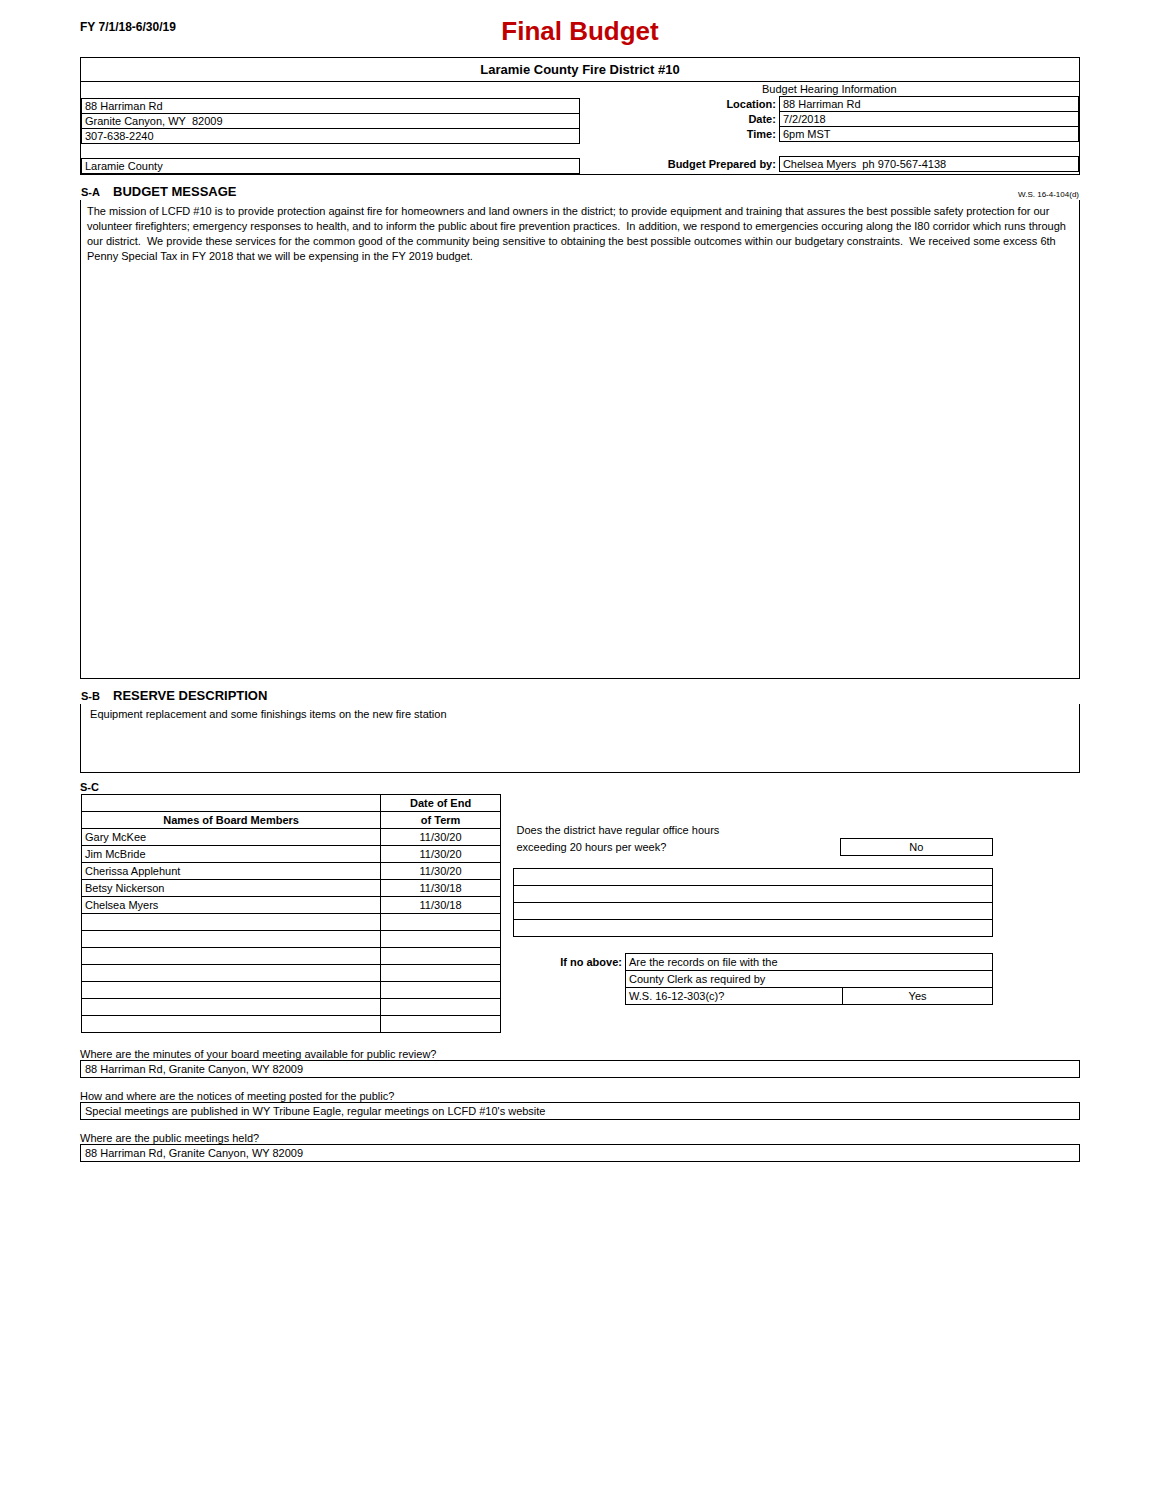FY 7/1/18-6/30/19
Final Budget
| Laramie County Fire District #10 |
| / 88 Harriman Rd / / Granite Canyon, WY 82009 / / 307-638-2240 / / Laramie County / | / Budget Hearing Information / / Location: / 88 Harriman Rd / / Date: / 7/2/2018 / / Time: / 6pm MST / / Budget Prepared by: / Chelsea Myers ph 970-567-4138 / |
| S-A | BUDGET MESSAGE | W.S. 16-4-104(d) |
The mission of LCFD #10 is to provide protection against fire for homeowners and land owners in the district; to provide equipment and training that assures the best possible safety protection for our volunteer firefighters; emergency responses to health, and to inform the public about fire prevention practices. In addition, we respond to emergencies occuring along the I80 corridor which runs through our district. We provide these services for the common good of the community being sensitive to obtaining the best possible outcomes within our budgetary constraints. We received some excess 6th Penny Special Tax in FY 2018 that we will be expensing in the FY 2019 budget.
| S-B | RESERVE DESCRIPTION |
Equipment replacement and some finishings items on the new fire station
S-C
| / / Date of End / / --- / --- / / Names of Board Members / of Term / / Gary McKee / 11/30/20 / / Jim McBride / 11/30/20 / / Cherissa Applehunt / 11/30/20 / / Betsy Nickerson / 11/30/18 / / Chelsea Myers / 11/30/18 / | / Does the district have regular office hours / / exceeding 20 hours per week? / No / / If no above: / Are the records on file with the / / / County Clerk as required by / / / W.S. 16-12-303(c)? / Yes / |
Where are the minutes of your board meeting available for public review?
88 Harriman Rd, Granite Canyon, WY 82009
How and where are the notices of meeting posted for the public?
Special meetings are published in WY Tribune Eagle, regular meetings on LCFD #10's website
Where are the public meetings held?
88 Harriman Rd, Granite Canyon, WY 82009